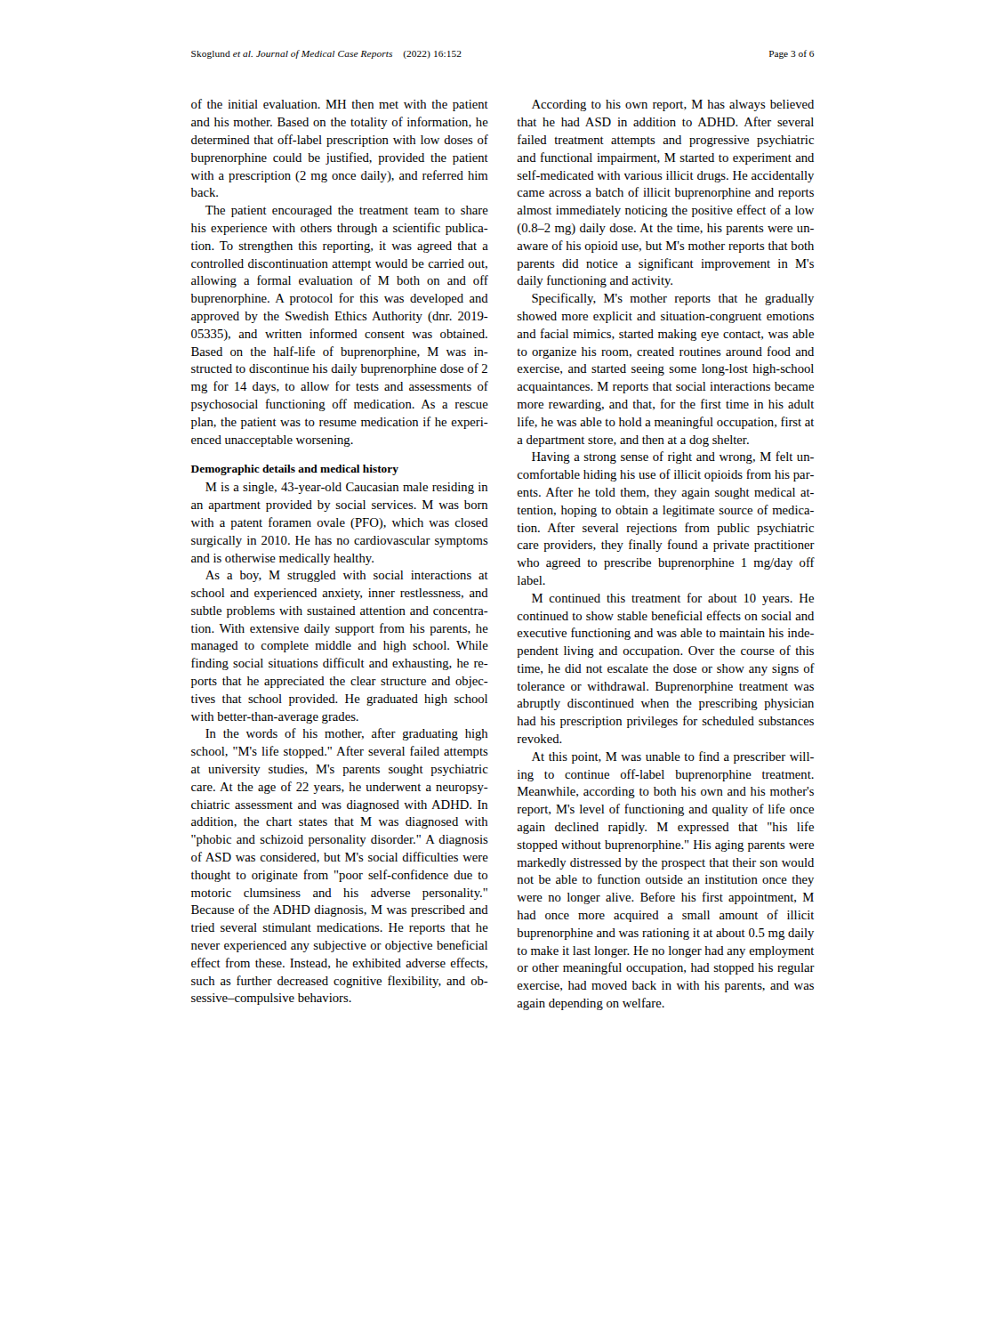Skoglund et al. Journal of Medical Case Reports (2022) 16:152
Page 3 of 6
of the initial evaluation. MH then met with the patient and his mother. Based on the totality of information, he determined that off-label prescription with low doses of buprenorphine could be justified, provided the patient with a prescription (2 mg once daily), and referred him back.
The patient encouraged the treatment team to share his experience with others through a scientific publication. To strengthen this reporting, it was agreed that a controlled discontinuation attempt would be carried out, allowing a formal evaluation of M both on and off buprenorphine. A protocol for this was developed and approved by the Swedish Ethics Authority (dnr. 2019-05335), and written informed consent was obtained. Based on the half-life of buprenorphine, M was instructed to discontinue his daily buprenorphine dose of 2 mg for 14 days, to allow for tests and assessments of psychosocial functioning off medication. As a rescue plan, the patient was to resume medication if he experienced unacceptable worsening.
Demographic details and medical history
M is a single, 43-year-old Caucasian male residing in an apartment provided by social services. M was born with a patent foramen ovale (PFO), which was closed surgically in 2010. He has no cardiovascular symptoms and is otherwise medically healthy.
As a boy, M struggled with social interactions at school and experienced anxiety, inner restlessness, and subtle problems with sustained attention and concentration. With extensive daily support from his parents, he managed to complete middle and high school. While finding social situations difficult and exhausting, he reports that he appreciated the clear structure and objectives that school provided. He graduated high school with better-than-average grades.
In the words of his mother, after graduating high school, "M's life stopped." After several failed attempts at university studies, M's parents sought psychiatric care. At the age of 22 years, he underwent a neuropsychiatric assessment and was diagnosed with ADHD. In addition, the chart states that M was diagnosed with "phobic and schizoid personality disorder." A diagnosis of ASD was considered, but M's social difficulties were thought to originate from "poor self-confidence due to motoric clumsiness and his adverse personality." Because of the ADHD diagnosis, M was prescribed and tried several stimulant medications. He reports that he never experienced any subjective or objective beneficial effect from these. Instead, he exhibited adverse effects, such as further decreased cognitive flexibility, and obsessive–compulsive behaviors.
According to his own report, M has always believed that he had ASD in addition to ADHD. After several failed treatment attempts and progressive psychiatric and functional impairment, M started to experiment and self-medicated with various illicit drugs. He accidentally came across a batch of illicit buprenorphine and reports almost immediately noticing the positive effect of a low (0.8–2 mg) daily dose. At the time, his parents were unaware of his opioid use, but M's mother reports that both parents did notice a significant improvement in M's daily functioning and activity.
Specifically, M's mother reports that he gradually showed more explicit and situation-congruent emotions and facial mimics, started making eye contact, was able to organize his room, created routines around food and exercise, and started seeing some long-lost high-school acquaintances. M reports that social interactions became more rewarding, and that, for the first time in his adult life, he was able to hold a meaningful occupation, first at a department store, and then at a dog shelter.
Having a strong sense of right and wrong, M felt uncomfortable hiding his use of illicit opioids from his parents. After he told them, they again sought medical attention, hoping to obtain a legitimate source of medication. After several rejections from public psychiatric care providers, they finally found a private practitioner who agreed to prescribe buprenorphine 1 mg/day off label.
M continued this treatment for about 10 years. He continued to show stable beneficial effects on social and executive functioning and was able to maintain his independent living and occupation. Over the course of this time, he did not escalate the dose or show any signs of tolerance or withdrawal. Buprenorphine treatment was abruptly discontinued when the prescribing physician had his prescription privileges for scheduled substances revoked.
At this point, M was unable to find a prescriber willing to continue off-label buprenorphine treatment. Meanwhile, according to both his own and his mother's report, M's level of functioning and quality of life once again declined rapidly. M expressed that "his life stopped without buprenorphine." His aging parents were markedly distressed by the prospect that their son would not be able to function outside an institution once they were no longer alive. Before his first appointment, M had once more acquired a small amount of illicit buprenorphine and was rationing it at about 0.5 mg daily to make it last longer. He no longer had any employment or other meaningful occupation, had stopped his regular exercise, had moved back in with his parents, and was again depending on welfare.